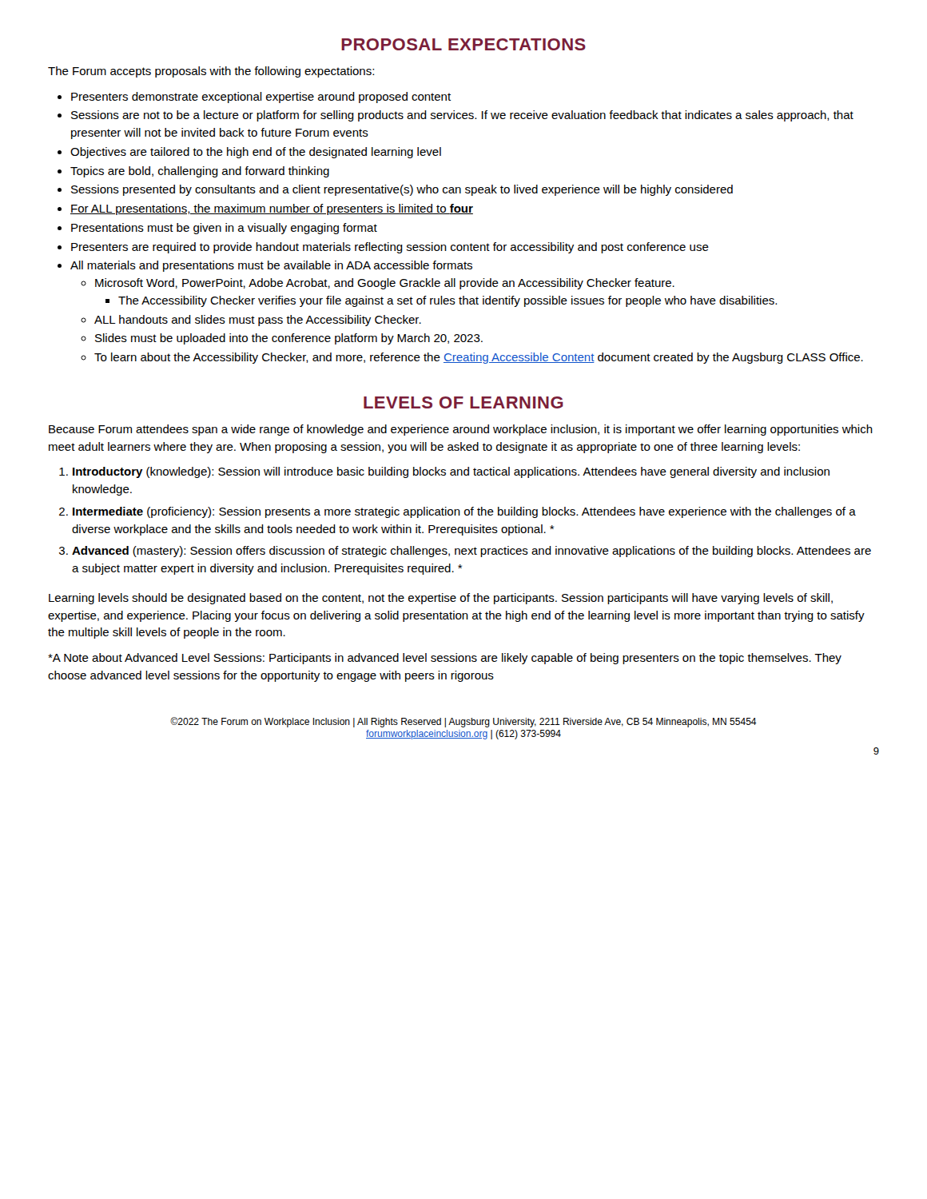PROPOSAL EXPECTATIONS
The Forum accepts proposals with the following expectations:
Presenters demonstrate exceptional expertise around proposed content
Sessions are not to be a lecture or platform for selling products and services. If we receive evaluation feedback that indicates a sales approach, that presenter will not be invited back to future Forum events
Objectives are tailored to the high end of the designated learning level
Topics are bold, challenging and forward thinking
Sessions presented by consultants and a client representative(s) who can speak to lived experience will be highly considered
For ALL presentations, the maximum number of presenters is limited to four
Presentations must be given in a visually engaging format
Presenters are required to provide handout materials reflecting session content for accessibility and post conference use
All materials and presentations must be available in ADA accessible formats
Microsoft Word, PowerPoint, Adobe Acrobat, and Google Grackle all provide an Accessibility Checker feature.
The Accessibility Checker verifies your file against a set of rules that identify possible issues for people who have disabilities.
ALL handouts and slides must pass the Accessibility Checker.
Slides must be uploaded into the conference platform by March 20, 2023.
To learn about the Accessibility Checker, and more, reference the Creating Accessible Content document created by the Augsburg CLASS Office.
LEVELS OF LEARNING
Because Forum attendees span a wide range of knowledge and experience around workplace inclusion, it is important we offer learning opportunities which meet adult learners where they are. When proposing a session, you will be asked to designate it as appropriate to one of three learning levels:
Introductory (knowledge): Session will introduce basic building blocks and tactical applications. Attendees have general diversity and inclusion knowledge.
Intermediate (proficiency): Session presents a more strategic application of the building blocks. Attendees have experience with the challenges of a diverse workplace and the skills and tools needed to work within it. Prerequisites optional. *
Advanced (mastery): Session offers discussion of strategic challenges, next practices and innovative applications of the building blocks. Attendees are a subject matter expert in diversity and inclusion. Prerequisites required. *
Learning levels should be designated based on the content, not the expertise of the participants. Session participants will have varying levels of skill, expertise, and experience. Placing your focus on delivering a solid presentation at the high end of the learning level is more important than trying to satisfy the multiple skill levels of people in the room.
*A Note about Advanced Level Sessions: Participants in advanced level sessions are likely capable of being presenters on the topic themselves. They choose advanced level sessions for the opportunity to engage with peers in rigorous
©2022 The Forum on Workplace Inclusion | All Rights Reserved | Augsburg University, 2211 Riverside Ave, CB 54 Minneapolis, MN 55454
forumworkplaceinclusion.org | (612) 373-5994
9